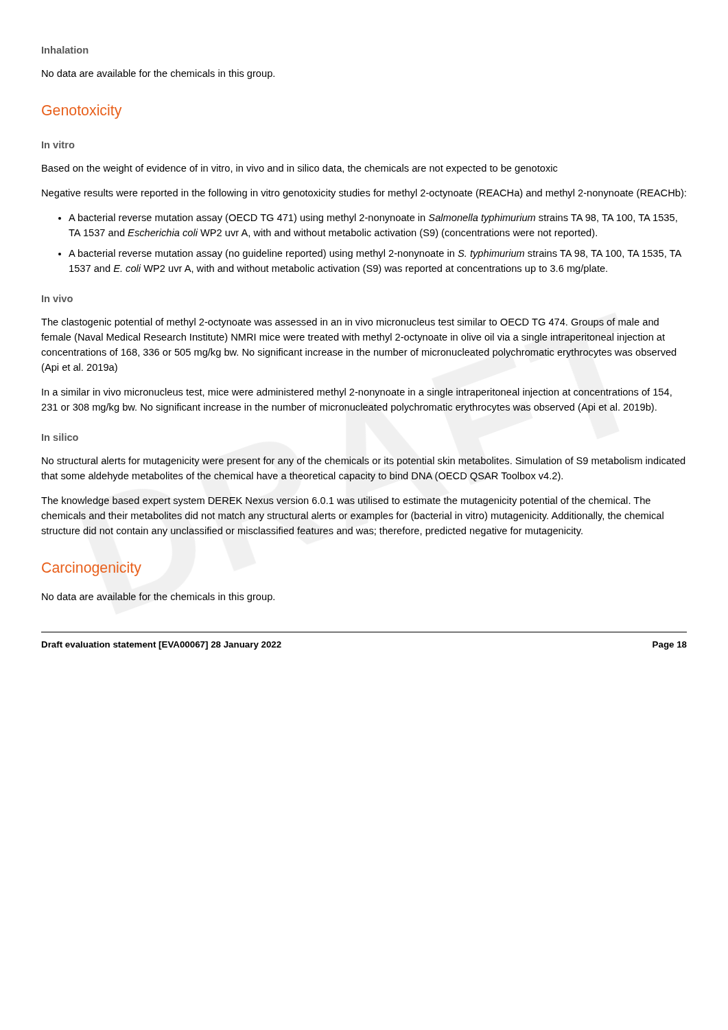DRAFT
Inhalation
No data are available for the chemicals in this group.
Genotoxicity
In vitro
Based on the weight of evidence of in vitro, in vivo and in silico data, the chemicals are not expected to be genotoxic
Negative results were reported in the following in vitro genotoxicity studies for methyl 2-octynoate (REACHa) and methyl 2-nonynoate (REACHb):
A bacterial reverse mutation assay (OECD TG 471) using methyl 2-nonynoate in Salmonella typhimurium strains TA 98, TA 100, TA 1535, TA 1537 and Escherichia coli WP2 uvr A, with and without metabolic activation (S9) (concentrations were not reported).
A bacterial reverse mutation assay (no guideline reported) using methyl 2-nonynoate in S. typhimurium strains TA 98, TA 100, TA 1535, TA 1537 and E. coli WP2 uvr A, with and without metabolic activation (S9) was reported at concentrations up to 3.6 mg/plate.
In vivo
The clastogenic potential of methyl 2-octynoate was assessed in an in vivo micronucleus test similar to OECD TG 474. Groups of male and female (Naval Medical Research Institute) NMRI mice were treated with methyl 2-octynoate in olive oil via a single intraperitoneal injection at concentrations of 168, 336 or 505 mg/kg bw. No significant increase in the number of micronucleated polychromatic erythrocytes was observed (Api et al. 2019a)
In a similar in vivo micronucleus test, mice were administered methyl 2-nonynoate in a single intraperitoneal injection at concentrations of 154, 231 or 308 mg/kg bw. No significant increase in the number of micronucleated polychromatic erythrocytes was observed (Api et al. 2019b).
In silico
No structural alerts for mutagenicity were present for any of the chemicals or its potential skin metabolites. Simulation of S9 metabolism indicated that some aldehyde metabolites of the chemical have a theoretical capacity to bind DNA (OECD QSAR Toolbox v4.2).
The knowledge based expert system DEREK Nexus version 6.0.1 was utilised to estimate the mutagenicity potential of the chemical. The chemicals and their metabolites did not match any structural alerts or examples for (bacterial in vitro) mutagenicity. Additionally, the chemical structure did not contain any unclassified or misclassified features and was; therefore, predicted negative for mutagenicity.
Carcinogenicity
No data are available for the chemicals in this group.
Draft evaluation statement [EVA00067] 28 January 2022 Page 18